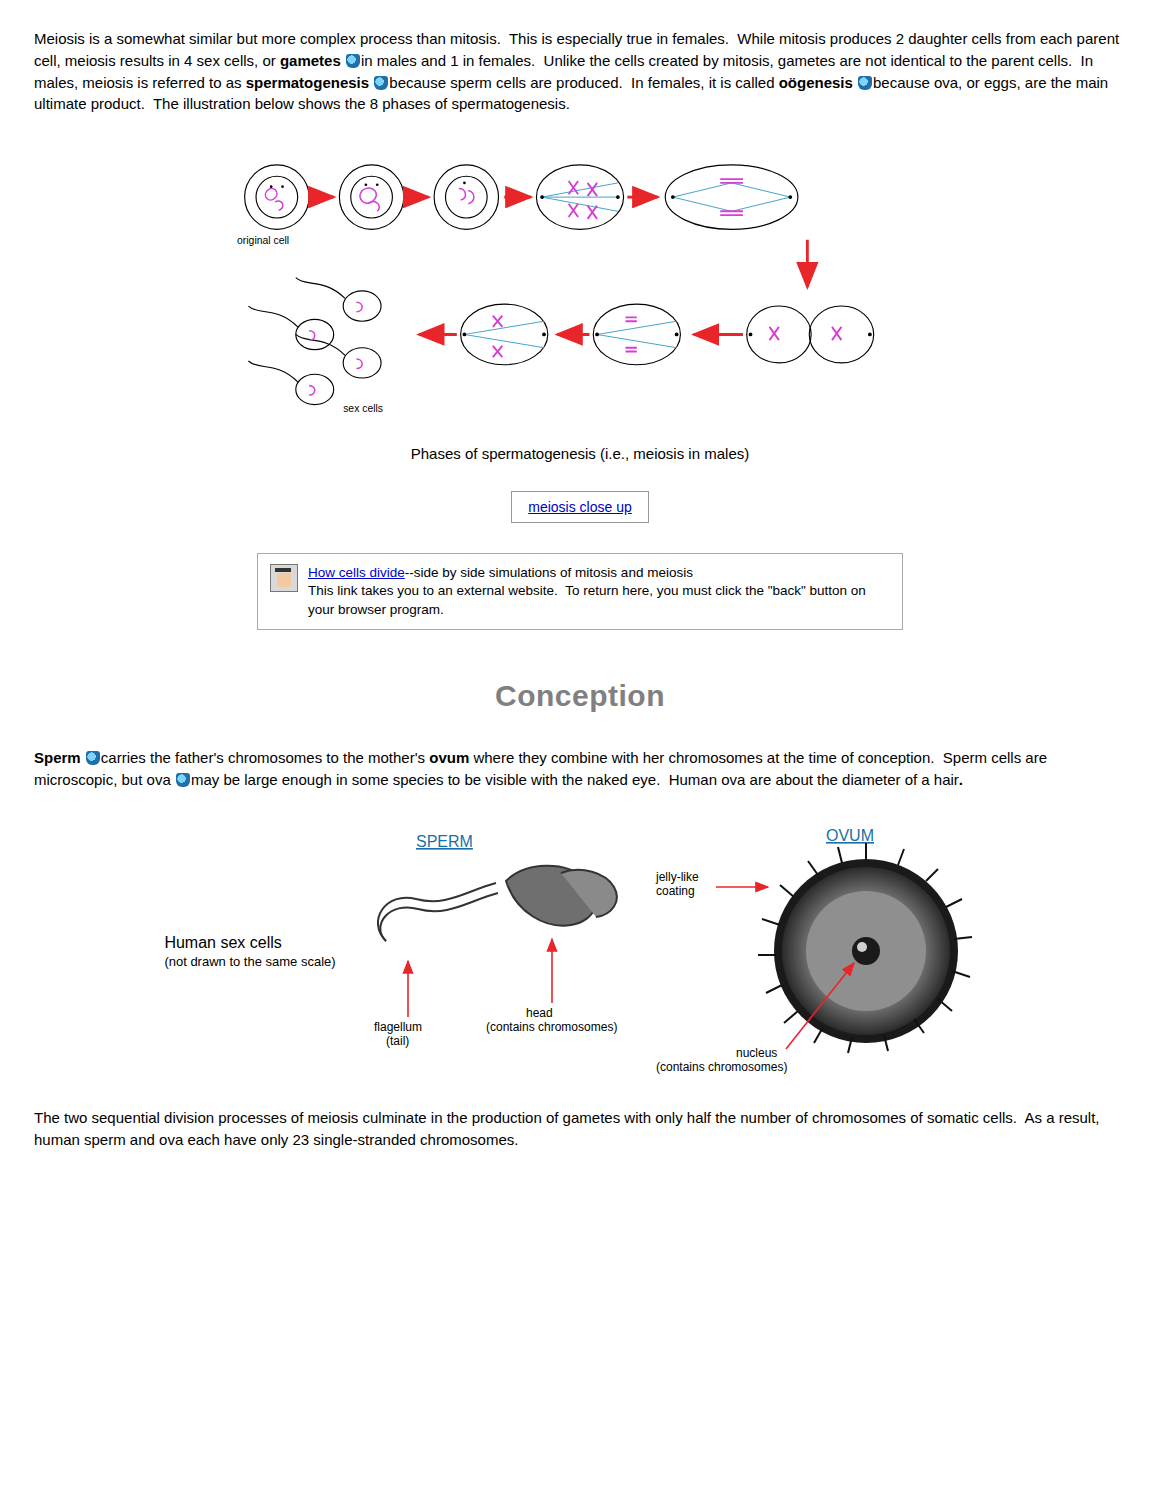Meiosis is a somewhat similar but more complex process than mitosis. This is especially true in females. While mitosis produces 2 daughter cells from each parent cell, meiosis results in 4 sex cells, or gametes in males and 1 in females. Unlike the cells created by mitosis, gametes are not identical to the parent cells. In males, meiosis is referred to as spermatogenesis because sperm cells are produced. In females, it is called oögenesis because ova, or eggs, are the main ultimate product. The illustration below shows the 8 phases of spermatogenesis.
original cell sex cells
Phases of spermatogenesis (i.e., meiosis in males)
meiosis close up
How cells divide--side by side simulations of mitosis and meiosis
This link takes you to an external website. To return here, you must click the "back" button on your browser program.
Conception
Sperm carries the father's chromosomes to the mother's ovum where they combine with her chromosomes at the time of conception. Sperm cells are microscopic, but ova may be large enough in some species to be visible with the naked eye. Human ova are about the diameter of a hair.
Human sex cells
(not drawn to the same scale)
SPERM flagellum (tail) head (contains chromosomes) OVUM jelly-like coating nucleus (contains chromosomes)
The two sequential division processes of meiosis culminate in the production of gametes with only half the number of chromosomes of somatic cells. As a result, human sperm and ova each have only 23 single-stranded chromosomes.